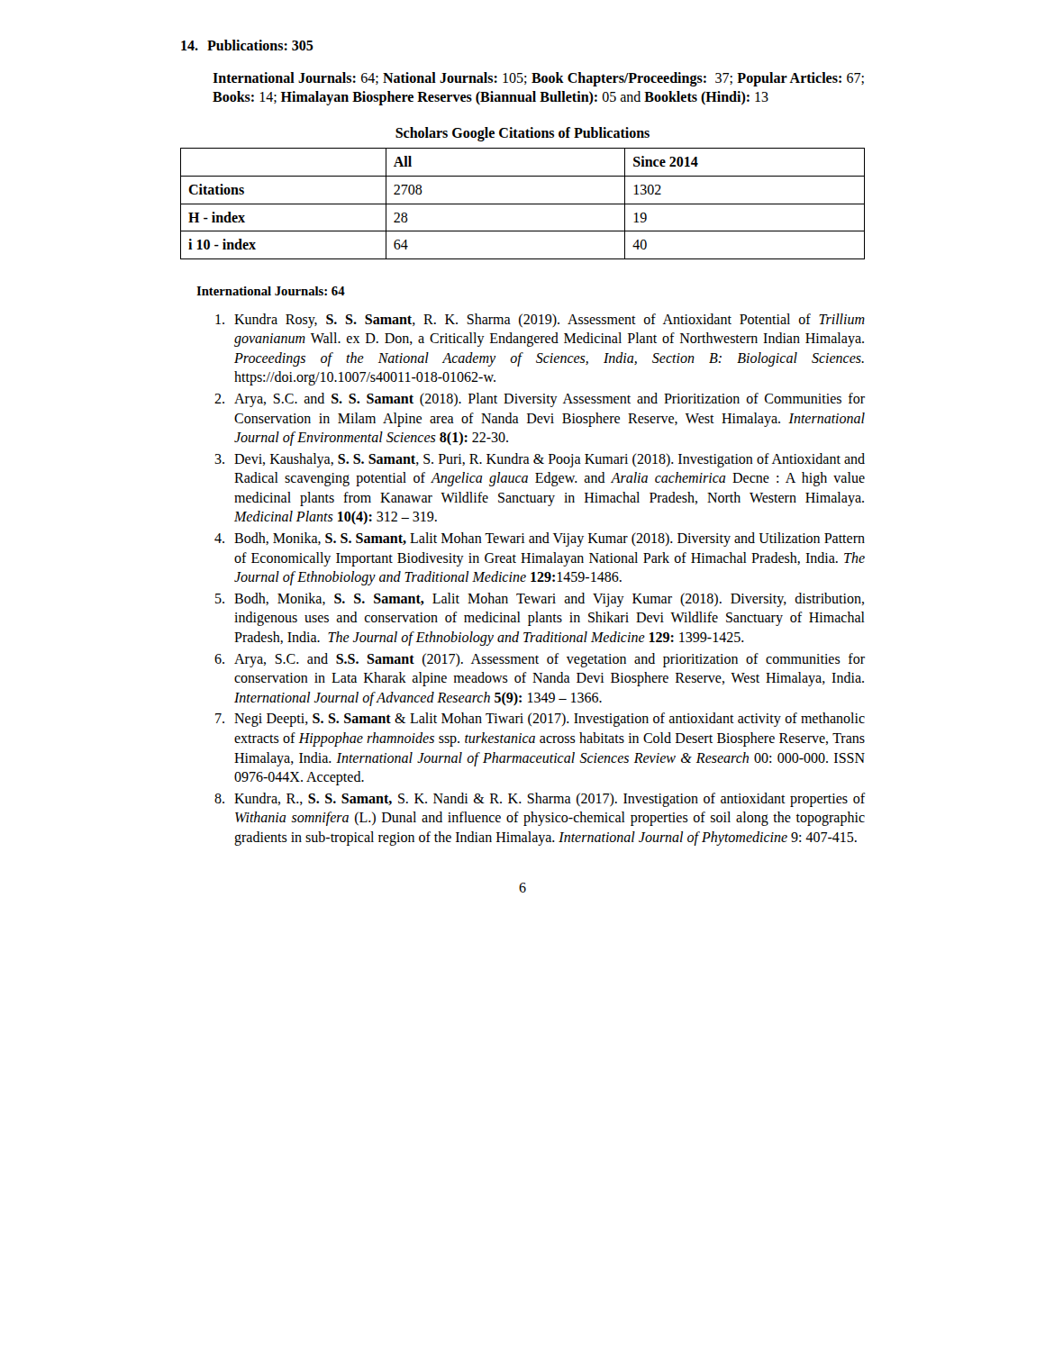14. Publications: 305
International Journals: 64; National Journals: 105; Book Chapters/Proceedings: 37; Popular Articles: 67; Books: 14; Himalayan Biosphere Reserves (Biannual Bulletin): 05 and Booklets (Hindi): 13
Scholars Google Citations of Publications
| | All | Since 2014 |
| Citations | 2708 | 1302 |
| H - index | 28 | 19 |
| i 10 - index | 64 | 40 |
International Journals: 64
Kundra Rosy, S. S. Samant, R. K. Sharma (2019). Assessment of Antioxidant Potential of Trillium govanianum Wall. ex D. Don, a Critically Endangered Medicinal Plant of Northwestern Indian Himalaya. Proceedings of the National Academy of Sciences, India, Section B: Biological Sciences. https://doi.org/10.1007/s40011-018-01062-w.
Arya, S.C. and S. S. Samant (2018). Plant Diversity Assessment and Prioritization of Communities for Conservation in Milam Alpine area of Nanda Devi Biosphere Reserve, West Himalaya. International Journal of Environmental Sciences 8(1): 22-30.
Devi, Kaushalya, S. S. Samant, S. Puri, R. Kundra & Pooja Kumari (2018). Investigation of Antioxidant and Radical scavenging potential of Angelica glauca Edgew. and Aralia cachemirica Decne : A high value medicinal plants from Kanawar Wildlife Sanctuary in Himachal Pradesh, North Western Himalaya. Medicinal Plants 10(4): 312 – 319.
Bodh, Monika, S. S. Samant, Lalit Mohan Tewari and Vijay Kumar (2018). Diversity and Utilization Pattern of Economically Important Biodivesity in Great Himalayan National Park of Himachal Pradesh, India. The Journal of Ethnobiology and Traditional Medicine 129: 1459-1486.
Bodh, Monika, S. S. Samant, Lalit Mohan Tewari and Vijay Kumar (2018). Diversity, distribution, indigenous uses and conservation of medicinal plants in Shikari Devi Wildlife Sanctuary of Himachal Pradesh, India. The Journal of Ethnobiology and Traditional Medicine 129: 1399-1425.
Arya, S.C. and S.S. Samant (2017). Assessment of vegetation and prioritization of communities for conservation in Lata Kharak alpine meadows of Nanda Devi Biosphere Reserve, West Himalaya, India. International Journal of Advanced Research 5(9): 1349 – 1366.
Negi Deepti, S. S. Samant & Lalit Mohan Tiwari (2017). Investigation of antioxidant activity of methanolic extracts of Hippophae rhamnoides ssp. turkestanica across habitats in Cold Desert Biosphere Reserve, Trans Himalaya, India. International Journal of Pharmaceutical Sciences Review & Research 00: 000-000. ISSN 0976-044X. Accepted.
Kundra, R., S. S. Samant, S. K. Nandi & R. K. Sharma (2017). Investigation of antioxidant properties of Withania somnifera (L.) Dunal and influence of physico-chemical properties of soil along the topographic gradients in sub-tropical region of the Indian Himalaya. International Journal of Phytomedicine 9: 407-415.
6